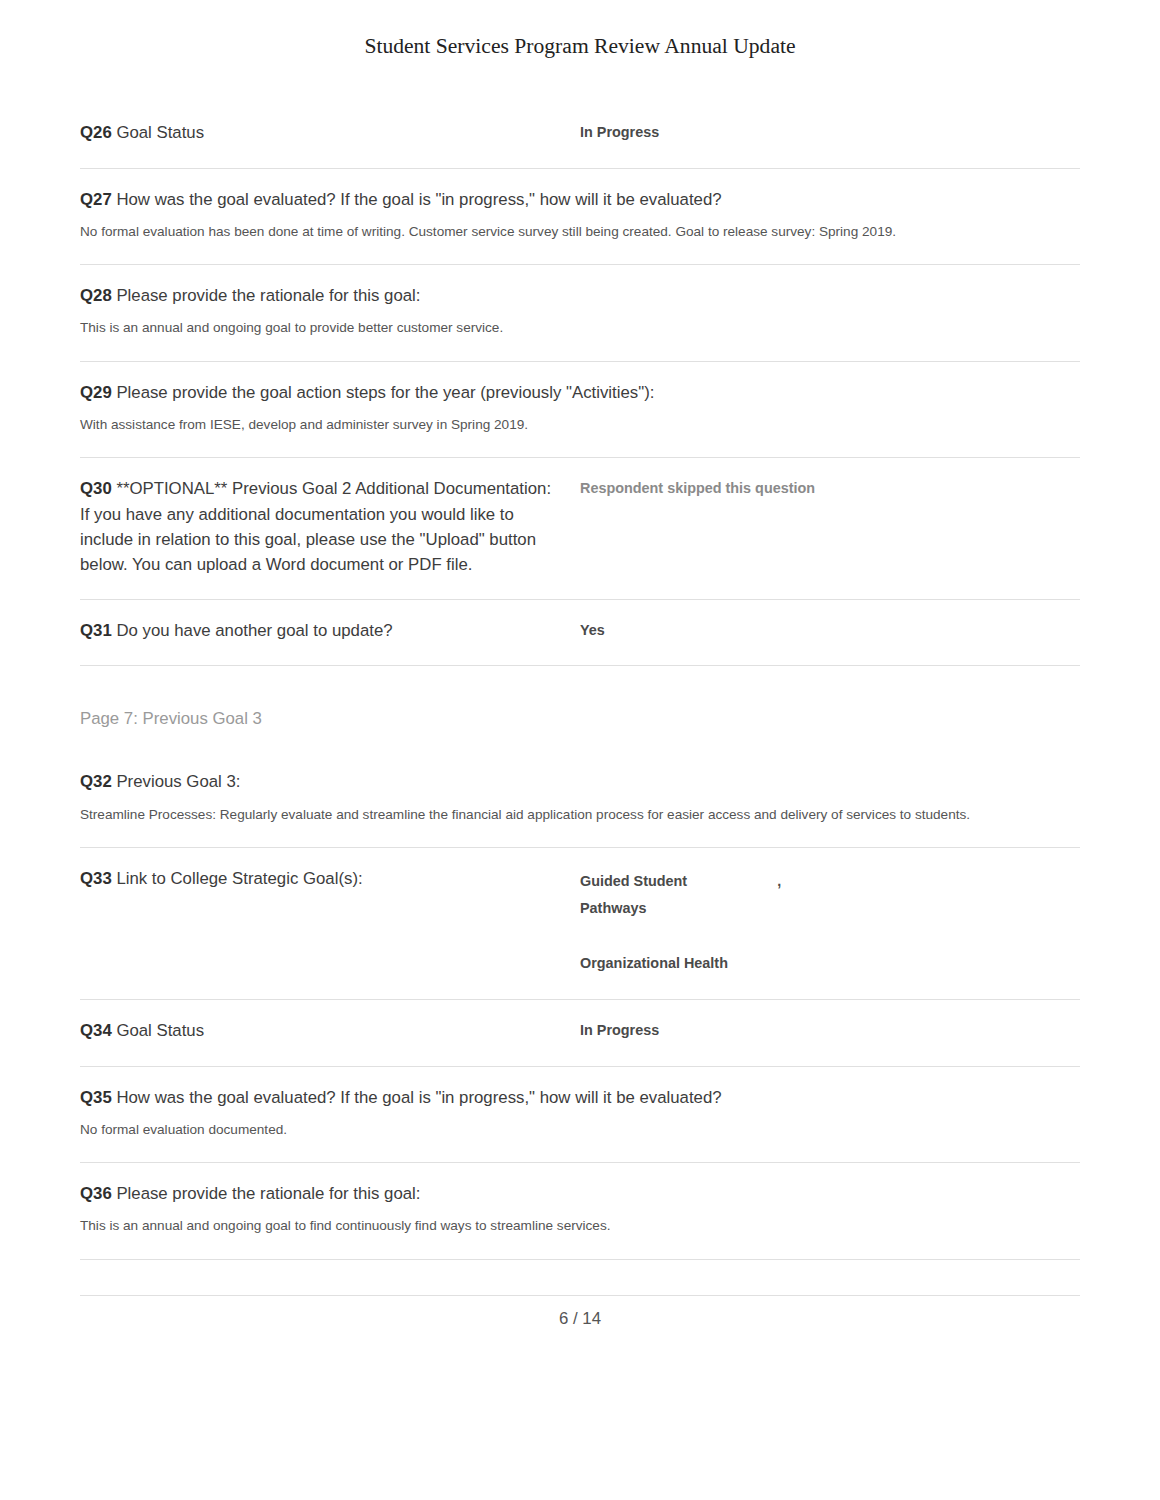Student Services Program Review Annual Update
Q26 Goal Status
In Progress
Q27 How was the goal evaluated? If the goal is "in progress," how will it be evaluated?
No formal evaluation has been done at time of writing. Customer service survey still being created. Goal to release survey: Spring 2019.
Q28 Please provide the rationale for this goal:
This is an annual and ongoing goal to provide better customer service.
Q29 Please provide the goal action steps for the year (previously "Activities"):
With assistance from IESE, develop and administer survey in Spring 2019.
Q30 **OPTIONAL** Previous Goal 2 Additional Documentation: If you have any additional documentation you would like to include in relation to this goal, please use the "Upload" button below. You can upload a Word document or PDF file.
Respondent skipped this question
Q31 Do you have another goal to update?
Yes
Page 7: Previous Goal 3
Q32 Previous Goal 3:
Streamline Processes: Regularly evaluate and streamline the financial aid application process for easier access and delivery of services to students.
Q33 Link to College Strategic Goal(s):
Guided Student,
Pathways
Organizational Health
Q34 Goal Status
In Progress
Q35 How was the goal evaluated? If the goal is "in progress," how will it be evaluated?
No formal evaluation documented.
Q36 Please provide the rationale for this goal:
This is an annual and ongoing goal to find continuously find ways to streamline services.
6 / 14